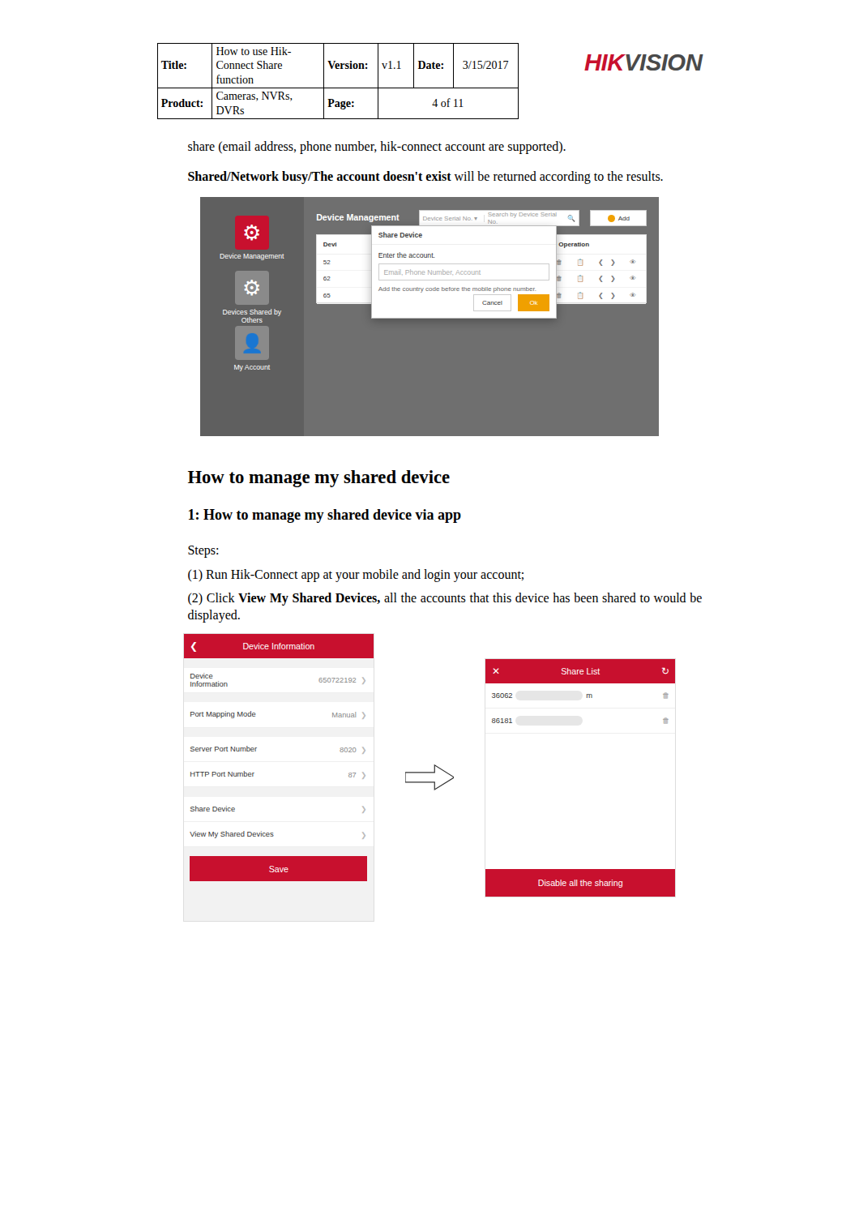| Title: | How to use Hik-Connect Share function | Version: | v1.1 | Date: | 3/15/2017 |
| Product: | Cameras, NVRs, DVRs | Page: | 4 of 11 |
HIK VISION
share (email address, phone number, hik-connect account are supported).
Shared/Network busy/The account doesn't exist will be returned according to the results.
Device Management
Devices Shared by Others
My Account
Device Management
Device Serial No. ▾
Search by Device Serial No.
🔍
Add
Devi
tus
Device Operation
52
line
✎ 🗑 📋 ❮❯ 👁
62
line
✎ 🗑 📋 ❮❯ 👁
65
line
✎ 🗑 📋 ❮❯ 👁
Share Device
Enter the account.
Email, Phone Number, Account
Add the country code before the mobile phone number.
Cancel
Ok
How to manage my shared device
1: How to manage my shared device via app
Steps:
(1) Run Hik-Connect app at your mobile and login your account;
(2) Click View My Shared Devices, all the accounts that this device has been shared to would be displayed.
❮Device Information
Device
Information
650722192❯
Port Mapping Mode
Manual❯
Server Port Number
8020❯
HTTP Port Number
87❯
Share Device
❯
View My Shared Devices
❯
Save
✕Share List↻
36062 m
🗑
86181
🗑
Disable all the sharing